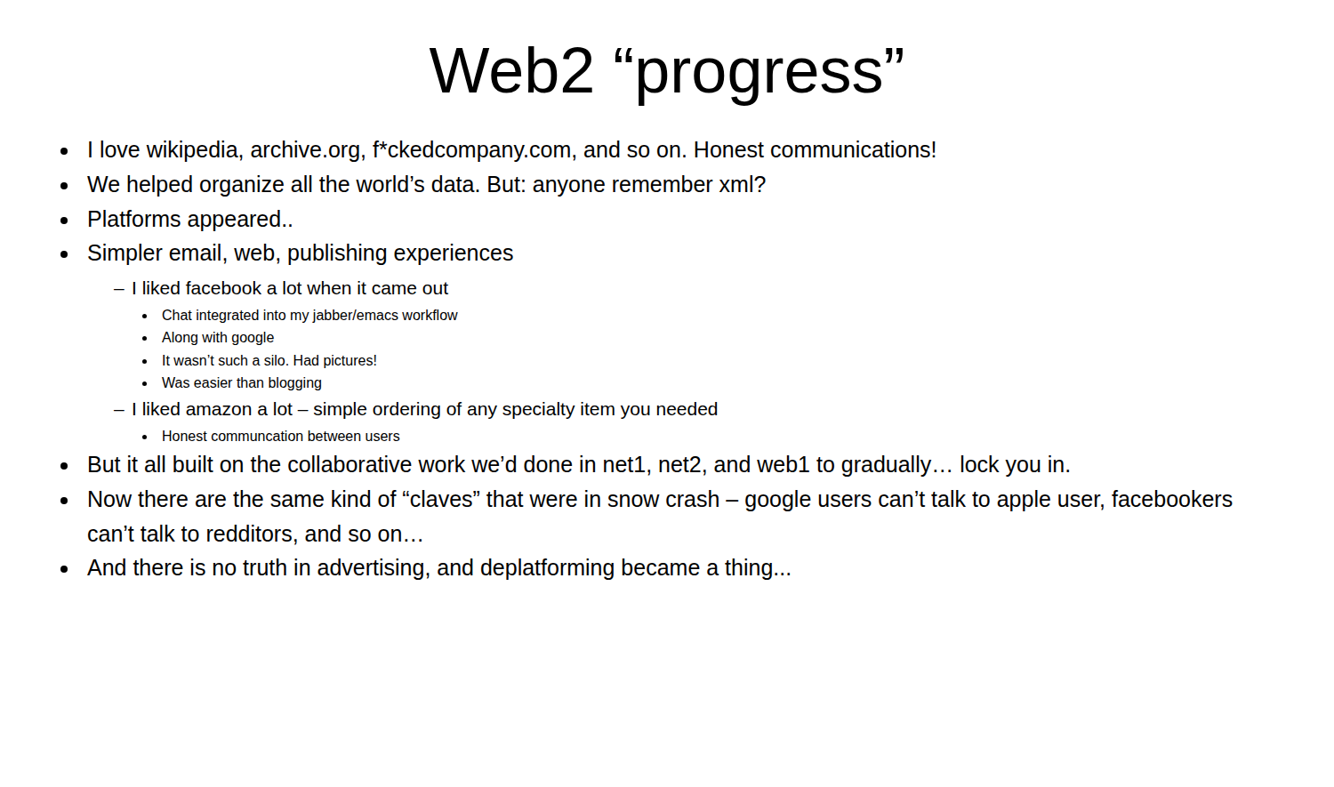Web2 “progress”
I love wikipedia, archive.org, f*ckedcompany.com, and so on. Honest communications!
We helped organize all the world’s data. But: anyone remember xml?
Platforms appeared..
Simpler email, web, publishing experiences
I liked facebook a lot when it came out
Chat integrated into my jabber/emacs workflow
Along with google
It wasn’t such a silo. Had pictures!
Was easier than blogging
I liked amazon a lot – simple ordering of any specialty item you needed
Honest communcation between users
But it all built on the collaborative work we’d done in net1, net2, and web1 to gradually… lock you in.
Now there are the same kind of “claves” that were in snow crash – google users can’t talk to apple user, facebookers can’t talk to redditors, and so on…
And there is no truth in advertising, and deplatforming became a thing...